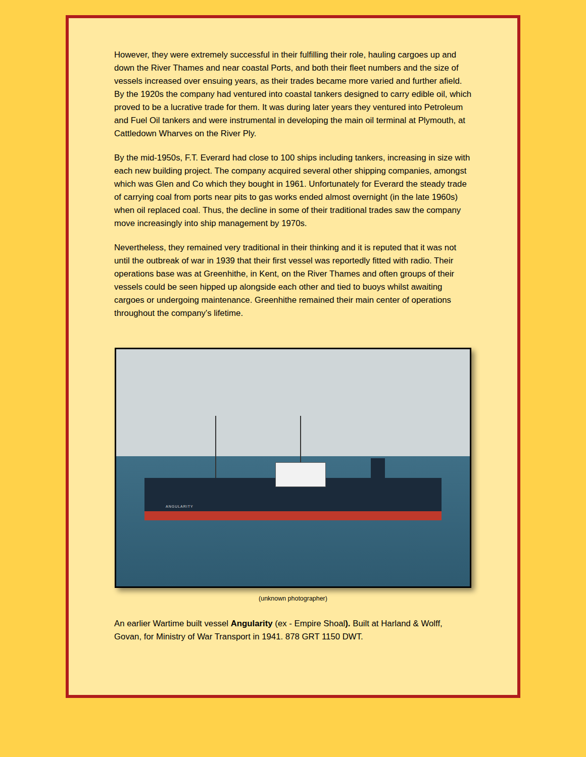However, they were extremely successful in their fulfilling their role, hauling cargoes up and down the River Thames and near coastal Ports, and both their fleet numbers and the size of vessels increased over ensuing years, as their trades became more varied and further afield. By the 1920s the company had ventured into coastal tankers designed to carry edible oil, which proved to be a lucrative trade for them. It was during later years they ventured into Petroleum and Fuel Oil tankers and were instrumental in developing the main oil terminal at Plymouth, at Cattledown Wharves on the River Ply.
By the mid-1950s, F.T. Everard had close to 100 ships including tankers, increasing in size with each new building project. The company acquired several other shipping companies, amongst which was Glen and Co which they bought in 1961. Unfortunately for Everard the steady trade of carrying coal from ports near pits to gas works ended almost overnight (in the late 1960s) when oil replaced coal. Thus, the decline in some of their traditional trades saw the company move increasingly into ship management by 1970s.
Nevertheless, they remained very traditional in their thinking and it is reputed that it was not until the outbreak of war in 1939 that their first vessel was reportedly fitted with radio. Their operations base was at Greenhithe, in Kent, on the River Thames and often groups of their vessels could be seen hipped up alongside each other and tied to buoys whilst awaiting cargoes or undergoing maintenance. Greenhithe remained their main center of operations throughout the company's lifetime.
ANGULARITY
(unknown photographer)
An earlier Wartime built vessel Angularity (ex - Empire Shoal). Built at Harland & Wolff, Govan, for Ministry of War Transport in 1941. 878 GRT 1150 DWT.